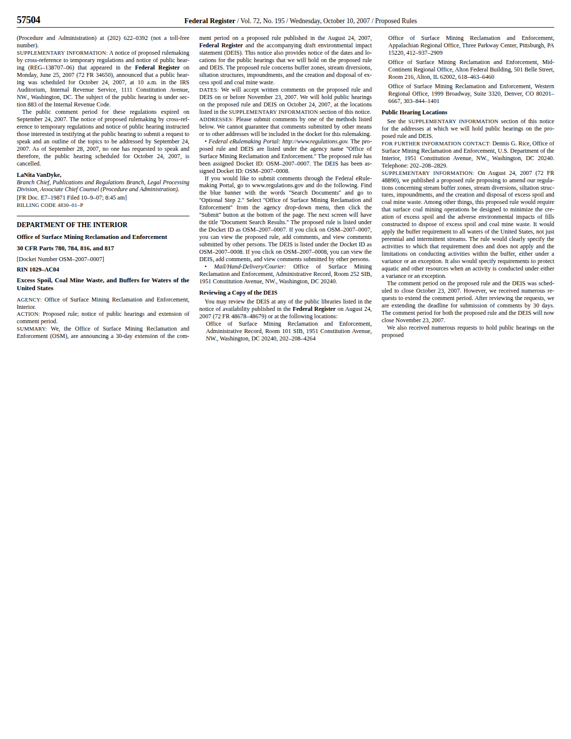57504
Federal Register / Vol. 72, No. 195 / Wednesday, October 10, 2007 / Proposed Rules
(Procedure and Administration) at (202) 622–0392 (not a toll-free number).
SUPPLEMENTARY INFORMATION: A notice of proposed rulemaking by cross-reference to temporary regulations and notice of public hearing (REG–138707–06) that appeared in the Federal Register on Monday, June 25, 2007 (72 FR 34650), announced that a public hearing was scheduled for October 24, 2007, at 10 a.m. in the IRS Auditorium, Internal Revenue Service, 1111 Constitution Avenue, NW., Washington, DC. The subject of the public hearing is under section 883 of the Internal Revenue Code.
The public comment period for these regulations expired on September 24, 2007. The notice of proposed rulemaking by cross-reference to temporary regulations and notice of public hearing instructed those interested in testifying at the public hearing to submit a request to speak and an outline of the topics to be addressed by September 24, 2007. As of September 28, 2007, no one has requested to speak and therefore, the public hearing scheduled for October 24, 2007, is cancelled.
LaNita VanDyke,
Branch Chief, Publications and Regulations Branch, Legal Processing Division, Associate Chief Counsel (Procedure and Administration).
[FR Doc. E7–19871 Filed 10–9–07; 8:45 am]
BILLING CODE 4830–01–P
DEPARTMENT OF THE INTERIOR
Office of Surface Mining Reclamation and Enforcement
30 CFR Parts 780, 784, 816, and 817
[Docket Number OSM–2007–0007]
RIN 1029–AC04
Excess Spoil, Coal Mine Waste, and Buffers for Waters of the United States
AGENCY: Office of Surface Mining Reclamation and Enforcement, Interior.
ACTION: Proposed rule; notice of public hearings and extension of comment period.
SUMMARY: We, the Office of Surface Mining Reclamation and Enforcement (OSM), are announcing a 30-day extension of the comment period on a proposed rule published in the August 24, 2007, Federal Register and the accompanying draft environmental impact statement (DEIS). This notice also provides notice of the dates and locations for the public hearings that we will hold on the proposed rule and DEIS. The proposed rule concerns buffer zones, stream diversions, siltation structures, impoundments, and the creation and disposal of excess spoil and coal mine waste.
DATES: We will accept written comments on the proposed rule and DEIS on or before November 23, 2007. We will hold public hearings on the proposed rule and DEIS on October 24, 2007, at the locations listed in the SUPPLEMENTARY INFORMATION section of this notice.
ADDRESSES: Please submit comments by one of the methods listed below. We cannot guarantee that comments submitted by other means or to other addresses will be included in the docket for this rulemaking.
• Federal eRulemaking Portal: http://www.regulations.gov. The proposed rule and DEIS are listed under the agency name ''Office of Surface Mining Reclamation and Enforcement.'' The proposed rule has been assigned Docket ID: OSM–2007–0007. The DEIS has been assigned Docket ID: OSM–2007–0008.
If you would like to submit comments through the Federal eRulemaking Portal, go to www.regulations.gov and do the following. Find the blue banner with the words ''Search Documents'' and go to ''Optional Step 2.'' Select ''Office of Surface Mining Reclamation and Enforcement'' from the agency drop-down menu, then click the ''Submit'' button at the bottom of the page. The next screen will have the title ''Document Search Results.'' The proposed rule is listed under the Docket ID as OSM–2007–0007. If you click on OSM–2007–0007, you can view the proposed rule, add comments, and view comments submitted by other persons. The DEIS is listed under the Docket ID as OSM–2007–0008. If you click on OSM–2007–0008, you can view the DEIS, add comments, and view comments submitted by other persons.
• Mail/Hand-Delivery/Courier: Office of Surface Mining Reclamation and Enforcement, Administrative Record, Room 252 SIB, 1951 Constitution Avenue, NW., Washington, DC 20240.
Reviewing a Copy of the DEIS
You may review the DEIS at any of the public libraries listed in the notice of availability published in the Federal Register on August 24, 2007 (72 FR 48678–48679) or at the following locations:
Office of Surface Mining Reclamation and Enforcement, Administrative Record, Room 101 SIB, 1951 Constitution Avenue, NW., Washington, DC 20240, 202–208–4264
Office of Surface Mining Reclamation and Enforcement, Appalachian Regional Office, Three Parkway Center, Pittsburgh, PA 15220, 412–937–2909
Office of Surface Mining Reclamation and Enforcement, Mid-Continent Regional Office, Alton Federal Building, 501 Belle Street, Room 216, Alton, IL 62002, 618–463–6460
Office of Surface Mining Reclamation and Enforcement, Western Regional Office, 1999 Broadway, Suite 3320, Denver, CO 80201–6667, 303–844–1401
Public Hearing Locations
See the SUPPLEMENTARY INFORMATION section of this notice for the addresses at which we will hold public hearings on the proposed rule and DEIS.
FOR FURTHER INFORMATION CONTACT: Dennis G. Rice, Office of Surface Mining Reclamation and Enforcement, U.S. Department of the Interior, 1951 Constitution Avenue, NW., Washington, DC 20240. Telephone: 202–208–2829.
SUPPLEMENTARY INFORMATION: On August 24, 2007 (72 FR 48890), we published a proposed rule proposing to amend our regulations concerning stream buffer zones, stream diversions, siltation structures, impoundments, and the creation and disposal of excess spoil and coal mine waste. Among other things, this proposed rule would require that surface coal mining operations be designed to minimize the creation of excess spoil and the adverse environmental impacts of fills constructed to dispose of excess spoil and coal mine waste. It would apply the buffer requirement to all waters of the United States, not just perennial and intermittent streams. The rule would clearly specify the activities to which that requirement does and does not apply and the limitations on conducting activities within the buffer, either under a variance or an exception. It also would specify requirements to protect aquatic and other resources when an activity is conducted under either a variance or an exception.
The comment period on the proposed rule and the DEIS was scheduled to close October 23, 2007. However, we received numerous requests to extend the comment period. After reviewing the requests, we are extending the deadline for submission of comments by 30 days. The comment period for both the proposed rule and the DEIS will now close November 23, 2007.
We also received numerous requests to hold public hearings on the proposed